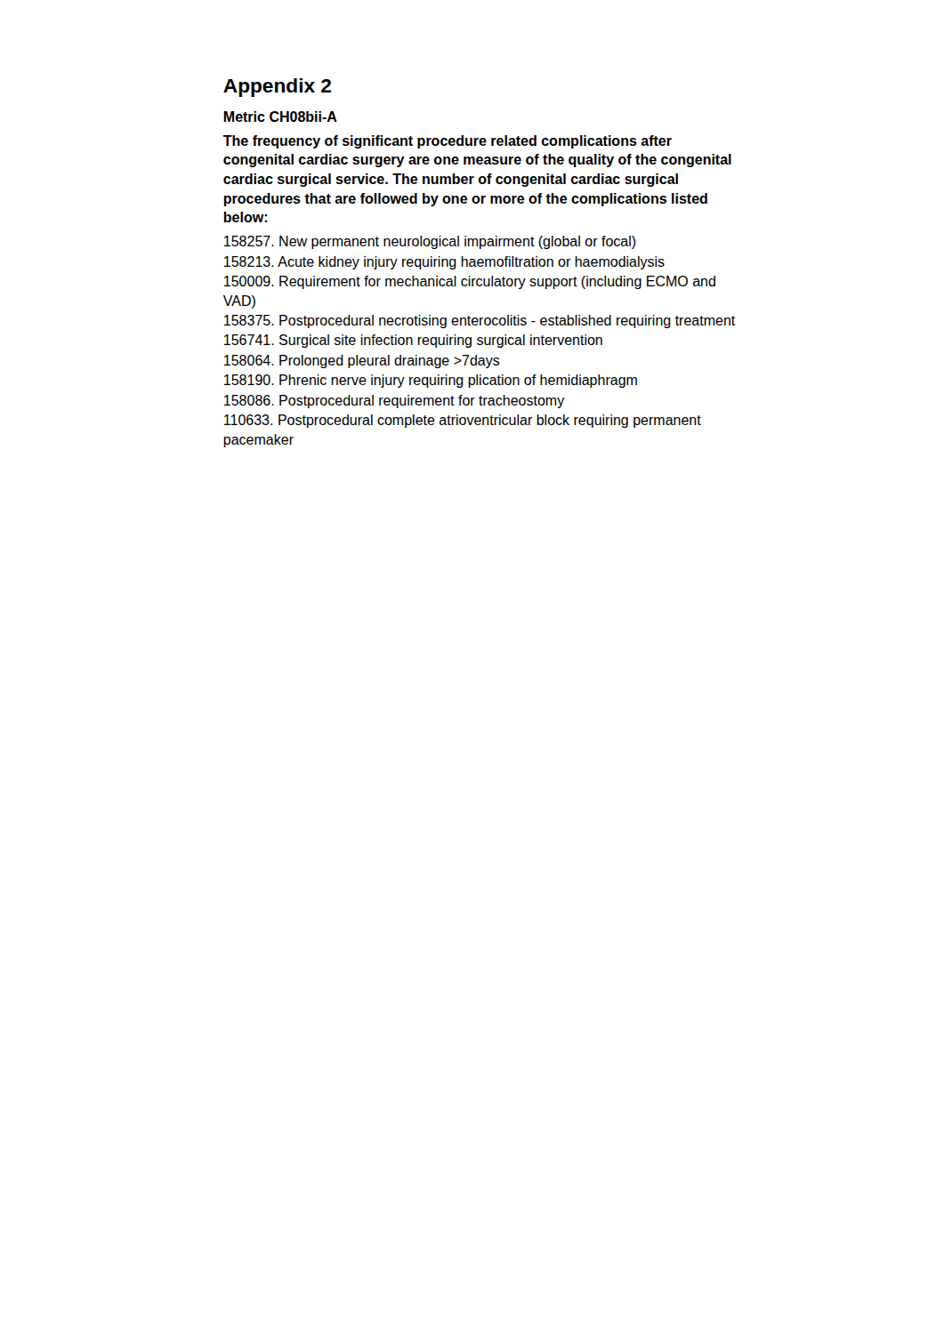Appendix 2
Metric CH08bii-A
The frequency of significant procedure related complications after congenital cardiac surgery are one measure of the quality of the congenital cardiac surgical service. The number of congenital cardiac surgical procedures that are followed by one or more of the complications listed below:
158257. New permanent neurological impairment (global or focal)
158213. Acute kidney injury requiring haemofiltration or haemodialysis
150009. Requirement for mechanical circulatory support (including ECMO and VAD)
158375. Postprocedural necrotising enterocolitis - established requiring treatment
156741. Surgical site infection requiring surgical intervention
158064. Prolonged pleural drainage >7days
158190. Phrenic nerve injury requiring plication of hemidiaphragm
158086. Postprocedural requirement for tracheostomy
110633. Postprocedural complete atrioventricular block requiring permanent pacemaker